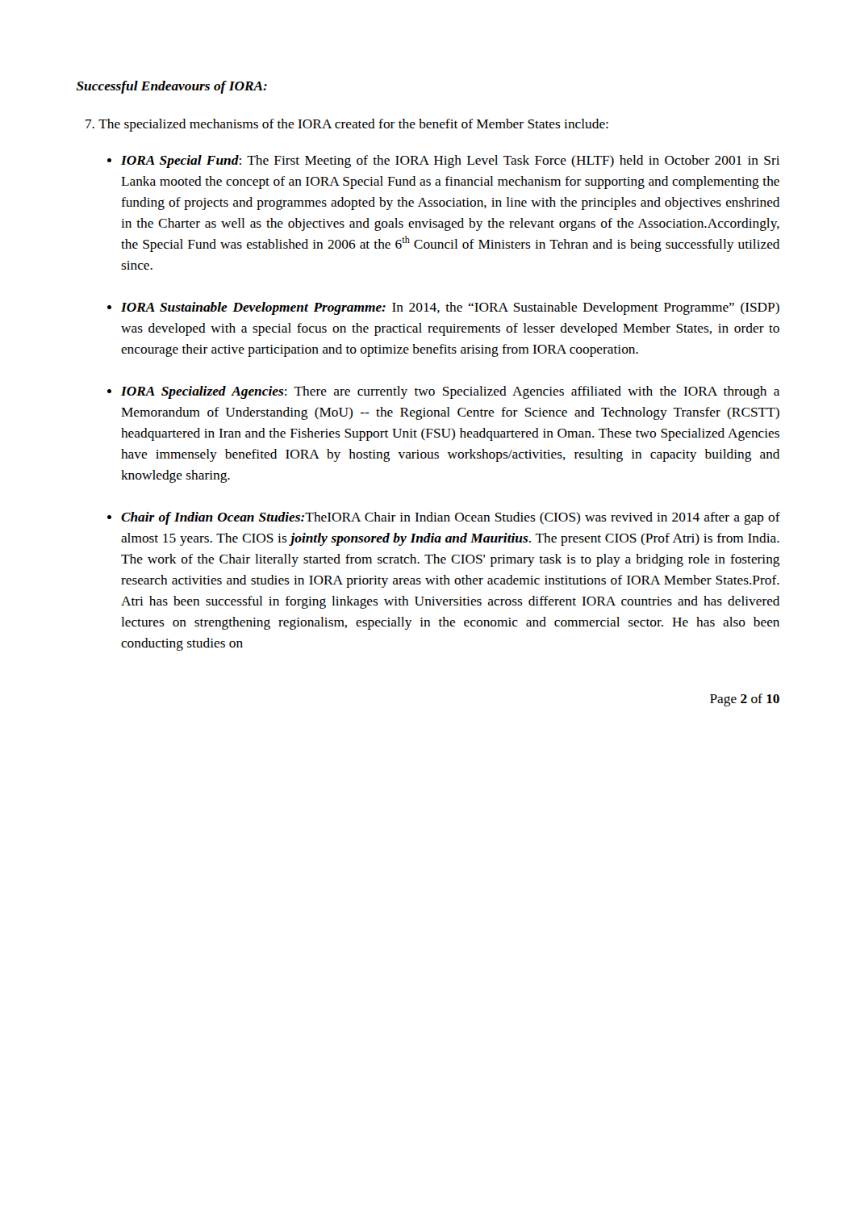Successful Endeavours of IORA:
The specialized mechanisms of the IORA created for the benefit of Member States include:
IORA Special Fund: The First Meeting of the IORA High Level Task Force (HLTF) held in October 2001 in Sri Lanka mooted the concept of an IORA Special Fund as a financial mechanism for supporting and complementing the funding of projects and programmes adopted by the Association, in line with the principles and objectives enshrined in the Charter as well as the objectives and goals envisaged by the relevant organs of the Association.Accordingly, the Special Fund was established in 2006 at the 6th Council of Ministers in Tehran and is being successfully utilized since.
IORA Sustainable Development Programme: In 2014, the “IORA Sustainable Development Programme” (ISDP) was developed with a special focus on the practical requirements of lesser developed Member States, in order to encourage their active participation and to optimize benefits arising from IORA cooperation.
IORA Specialized Agencies: There are currently two Specialized Agencies affiliated with the IORA through a Memorandum of Understanding (MoU) -- the Regional Centre for Science and Technology Transfer (RCSTT) headquartered in Iran and the Fisheries Support Unit (FSU) headquartered in Oman. These two Specialized Agencies have immensely benefited IORA by hosting various workshops/activities, resulting in capacity building and knowledge sharing.
Chair of Indian Ocean Studies: TheIORA Chair in Indian Ocean Studies (CIOS) was revived in 2014 after a gap of almost 15 years. The CIOS is jointly sponsored by India and Mauritius. The present CIOS (Prof Atri) is from India. The work of the Chair literally started from scratch. The CIOS' primary task is to play a bridging role in fostering research activities and studies in IORA priority areas with other academic institutions of IORA Member States.Prof. Atri has been successful in forging linkages with Universities across different IORA countries and has delivered lectures on strengthening regionalism, especially in the economic and commercial sector. He has also been conducting studies on
Page 2 of 10